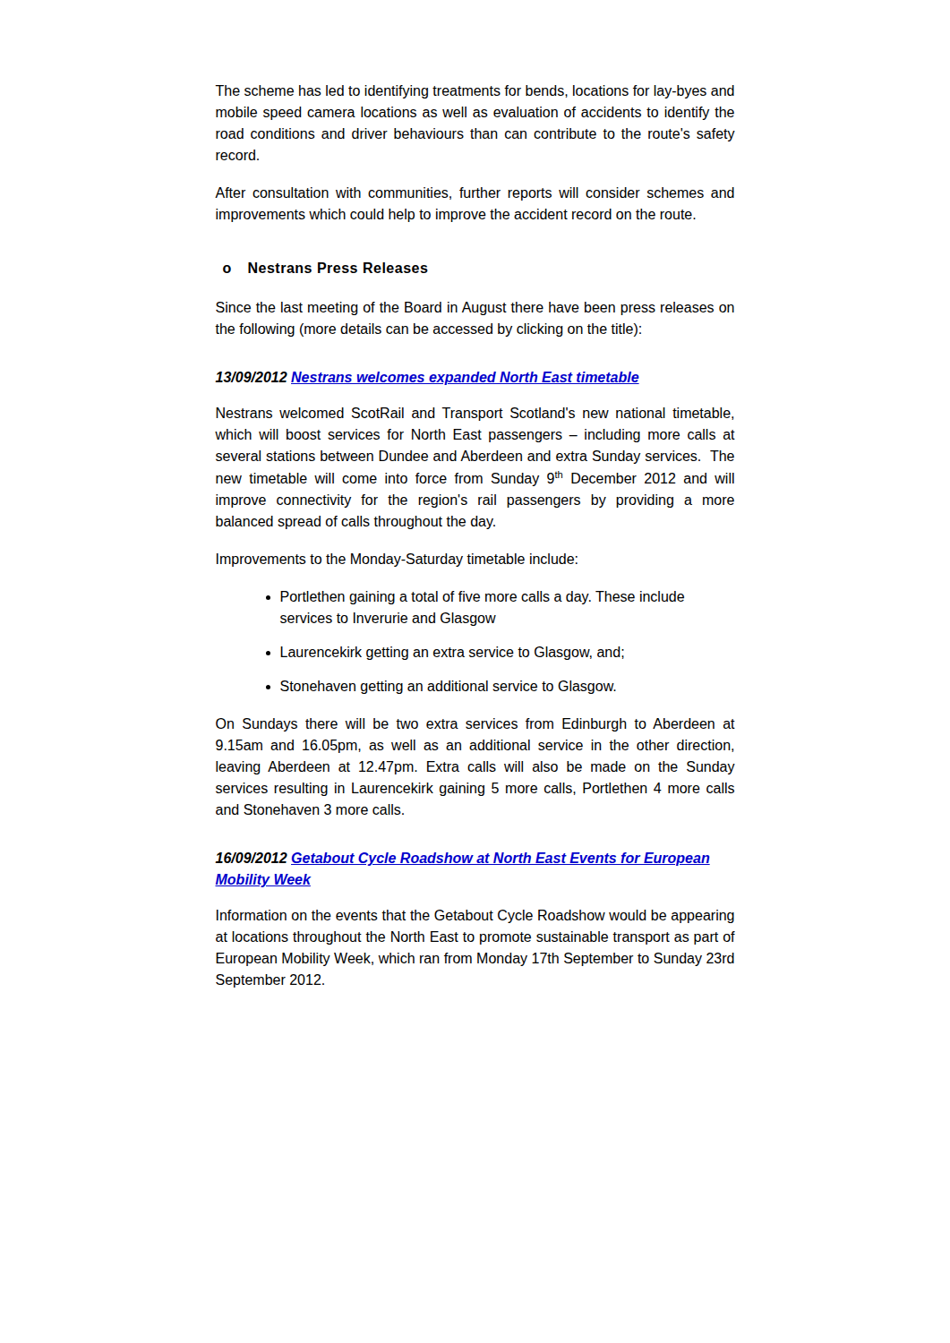The scheme has led to identifying treatments for bends, locations for lay-byes and mobile speed camera locations as well as evaluation of accidents to identify the road conditions and driver behaviours than can contribute to the route's safety record.
After consultation with communities, further reports will consider schemes and improvements which could help to improve the accident record on the route.
Nestrans Press Releases
Since the last meeting of the Board in August there have been press releases on the following (more details can be accessed by clicking on the title):
13/09/2012 Nestrans welcomes expanded North East timetable
Nestrans welcomed ScotRail and Transport Scotland's new national timetable, which will boost services for North East passengers – including more calls at several stations between Dundee and Aberdeen and extra Sunday services. The new timetable will come into force from Sunday 9th December 2012 and will improve connectivity for the region's rail passengers by providing a more balanced spread of calls throughout the day.
Improvements to the Monday-Saturday timetable include:
Portlethen gaining a total of five more calls a day. These include services to Inverurie and Glasgow
Laurencekirk getting an extra service to Glasgow, and;
Stonehaven getting an additional service to Glasgow.
On Sundays there will be two extra services from Edinburgh to Aberdeen at 9.15am and 16.05pm, as well as an additional service in the other direction, leaving Aberdeen at 12.47pm. Extra calls will also be made on the Sunday services resulting in Laurencekirk gaining 5 more calls, Portlethen 4 more calls and Stonehaven 3 more calls.
16/09/2012 Getabout Cycle Roadshow at North East Events for European Mobility Week
Information on the events that the Getabout Cycle Roadshow would be appearing at locations throughout the North East to promote sustainable transport as part of European Mobility Week, which ran from Monday 17th September to Sunday 23rd September 2012.